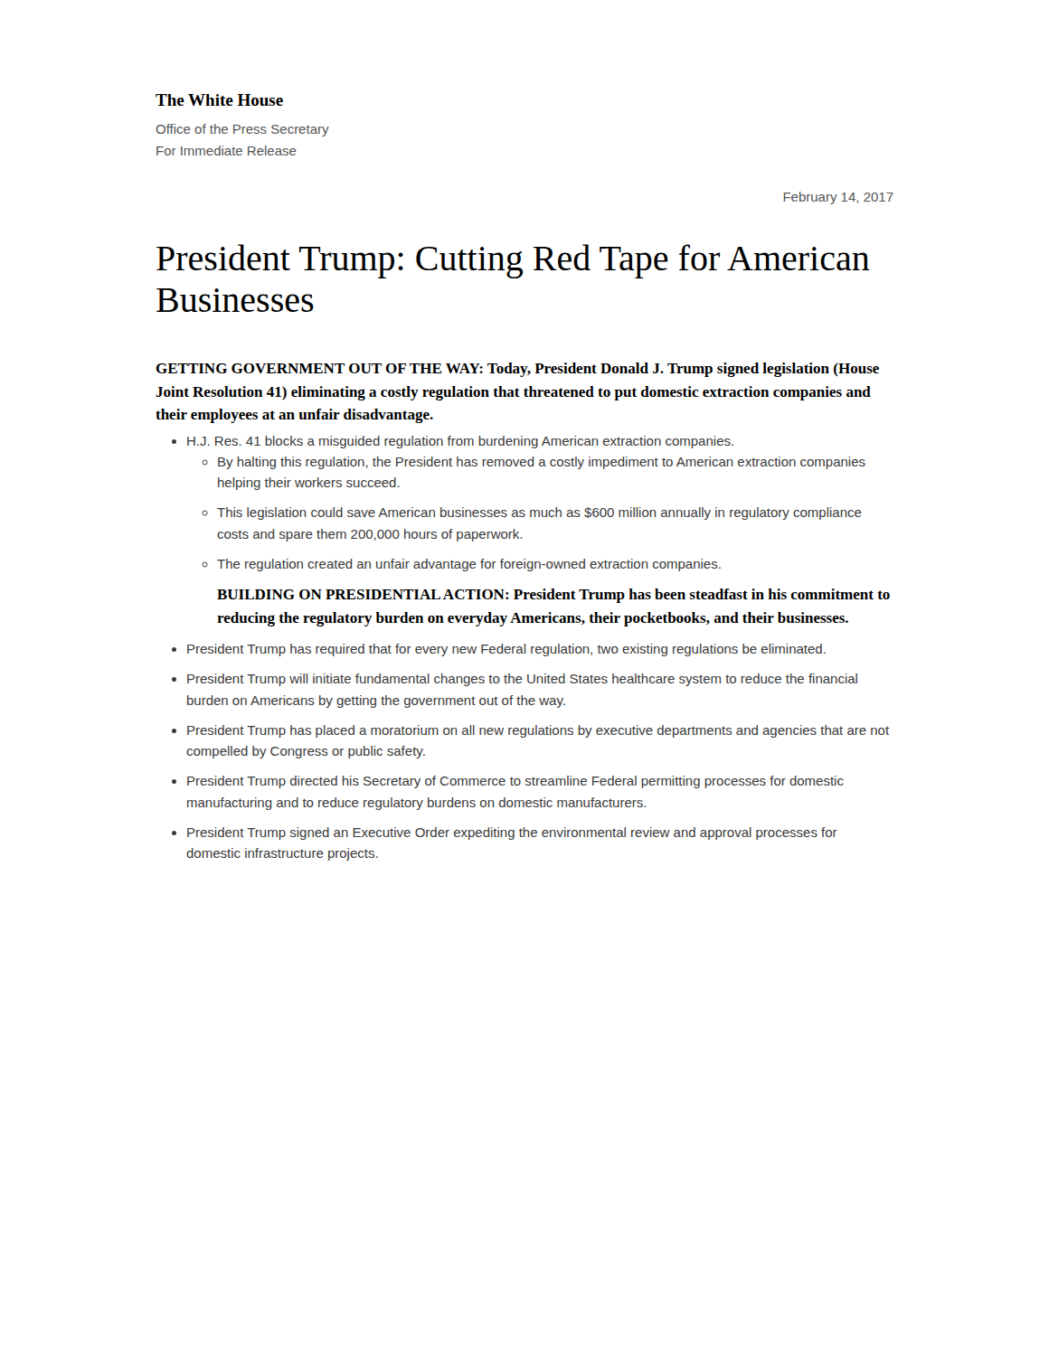The White House
Office of the Press Secretary
For Immediate Release
February 14, 2017
President Trump: Cutting Red Tape for American Businesses
GETTING GOVERNMENT OUT OF THE WAY: Today, President Donald J. Trump signed legislation (House Joint Resolution 41) eliminating a costly regulation that threatened to put domestic extraction companies and their employees at an unfair disadvantage.
H.J. Res. 41 blocks a misguided regulation from burdening American extraction companies.
By halting this regulation, the President has removed a costly impediment to American extraction companies helping their workers succeed.
This legislation could save American businesses as much as $600 million annually in regulatory compliance costs and spare them 200,000 hours of paperwork.
The regulation created an unfair advantage for foreign-owned extraction companies.
BUILDING ON PRESIDENTIAL ACTION: President Trump has been steadfast in his commitment to reducing the regulatory burden on everyday Americans, their pocketbooks, and their businesses.
President Trump has required that for every new Federal regulation, two existing regulations be eliminated.
President Trump will initiate fundamental changes to the United States healthcare system to reduce the financial burden on Americans by getting the government out of the way.
President Trump has placed a moratorium on all new regulations by executive departments and agencies that are not compelled by Congress or public safety.
President Trump directed his Secretary of Commerce to streamline Federal permitting processes for domestic manufacturing and to reduce regulatory burdens on domestic manufacturers.
President Trump signed an Executive Order expediting the environmental review and approval processes for domestic infrastructure projects.